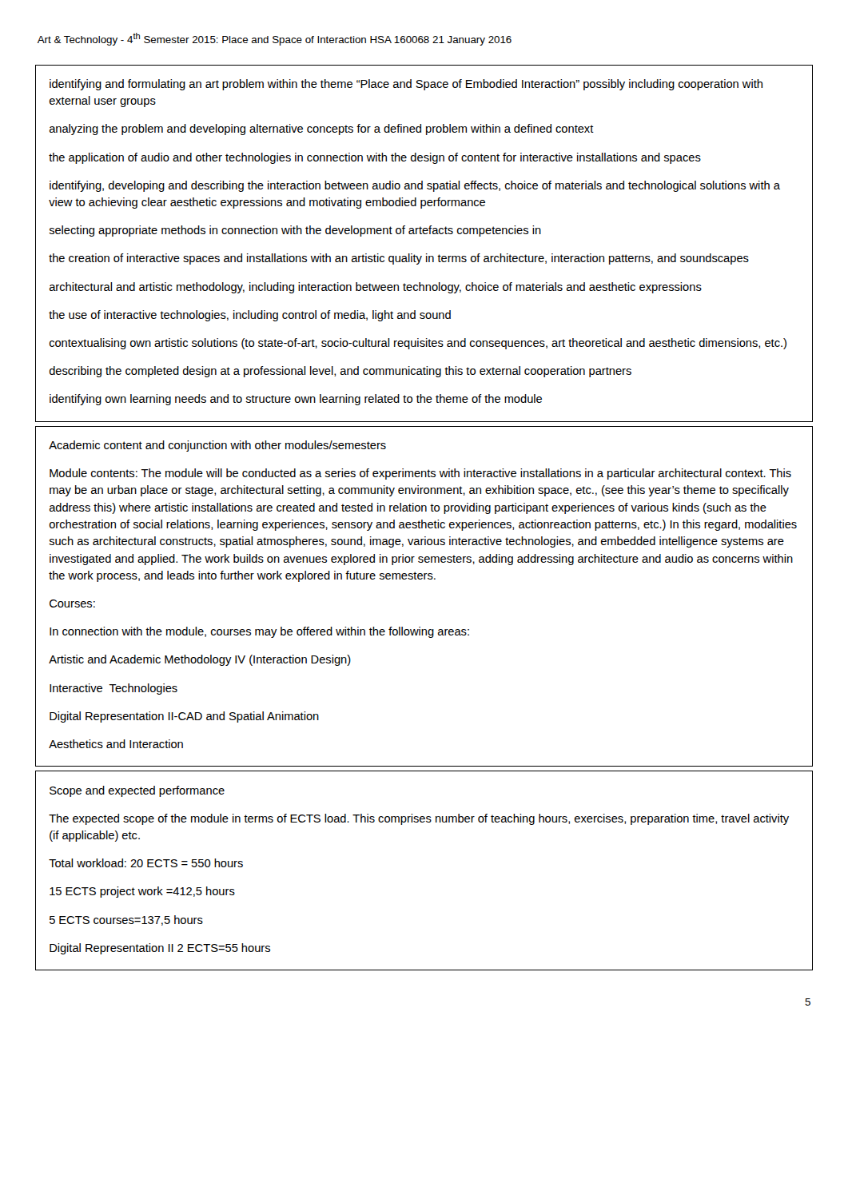Art & Technology - 4th Semester 2015: Place and Space of Interaction HSA 160068 21 January 2016
identifying and formulating an art problem within the theme “Place and Space of Embodied Interaction” possibly including cooperation with external user groups
analyzing the problem and developing alternative concepts for a defined problem within a defined context
the application of audio and other technologies in connection with the design of content for interactive installations and spaces
identifying, developing and describing the interaction between audio and spatial effects, choice of materials and technological solutions with a view to achieving clear aesthetic expressions and motivating embodied performance
selecting appropriate methods in connection with the development of artefacts competencies in
the creation of interactive spaces and installations with an artistic quality in terms of architecture, interaction patterns, and soundscapes
architectural and artistic methodology, including interaction between technology, choice of materials and aesthetic expressions
the use of interactive technologies, including control of media, light and sound
contextualising own artistic solutions (to state-of-art, socio-cultural requisites and consequences, art theoretical and aesthetic dimensions, etc.)
describing the completed design at a professional level, and communicating this to external cooperation partners
identifying own learning needs and to structure own learning related to the theme of the module
Academic content and conjunction with other modules/semesters
Module contents: The module will be conducted as a series of experiments with interactive installations in a particular architectural context. This may be an urban place or stage, architectural setting, a community environment, an exhibition space, etc., (see this year’s theme to specifically address this) where artistic installations are created and tested in relation to providing participant experiences of various kinds (such as the orchestration of social relations, learning experiences, sensory and aesthetic experiences, actionreaction patterns, etc.) In this regard, modalities such as architectural constructs, spatial atmospheres, sound, image, various interactive technologies, and embedded intelligence systems are investigated and applied. The work builds on avenues explored in prior semesters, adding addressing architecture and audio as concerns within the work process, and leads into further work explored in future semesters.
Courses:
In connection with the module, courses may be offered within the following areas:
Artistic and Academic Methodology IV (Interaction Design)
Interactive Technologies
Digital Representation II-CAD and Spatial Animation
Aesthetics and Interaction
Scope and expected performance
The expected scope of the module in terms of ECTS load. This comprises number of teaching hours, exercises, preparation time, travel activity (if applicable) etc.
Total workload: 20 ECTS = 550 hours
15 ECTS project work =412,5 hours
5 ECTS courses=137,5 hours
Digital Representation II 2 ECTS=55 hours
5